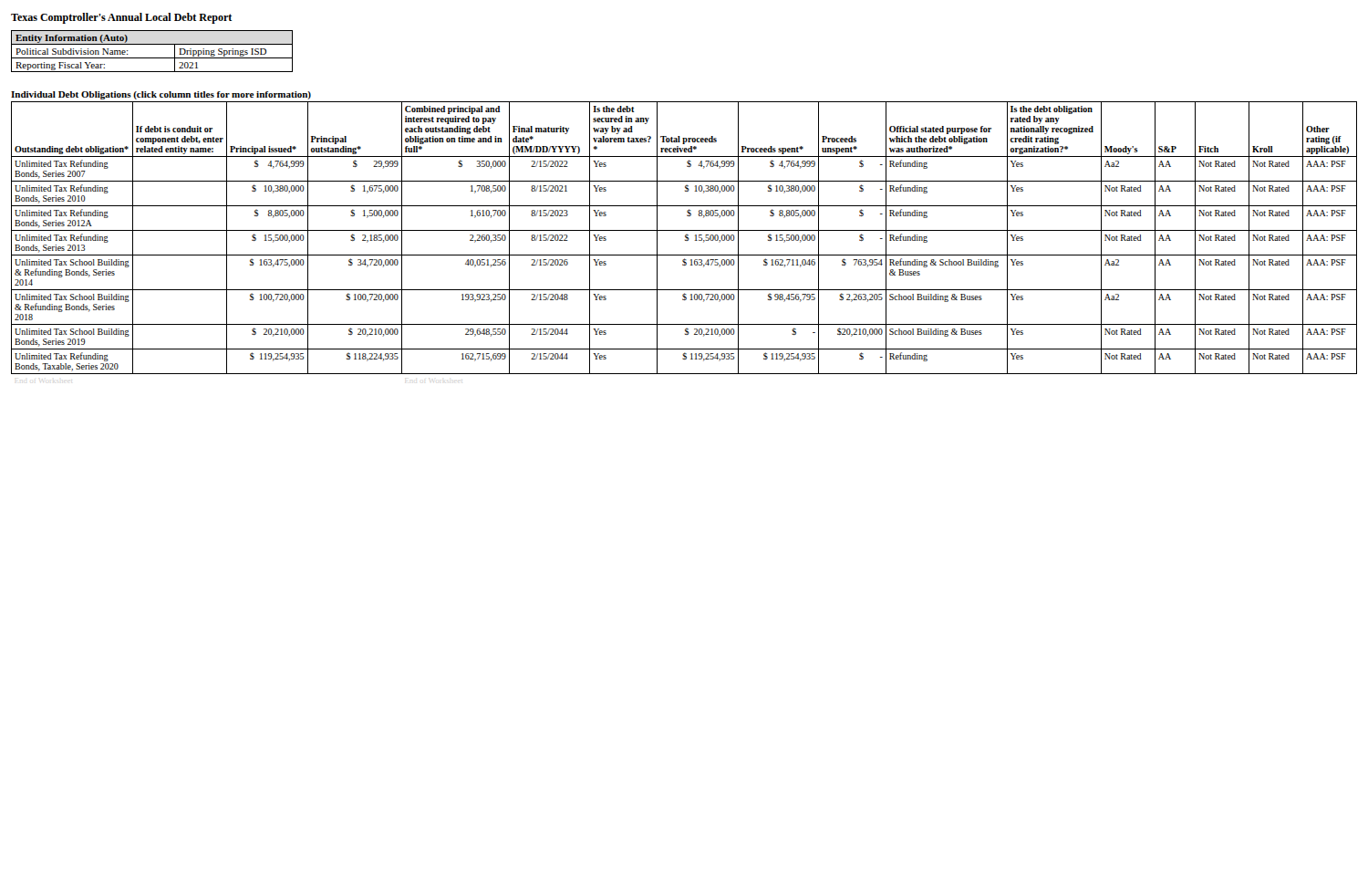Texas Comptroller's Annual Local Debt Report
| Entity Information (Auto) |
| --- |
| Political Subdivision Name: | Dripping Springs ISD |
| Reporting Fiscal Year: | 2021 |
Individual Debt Obligations (click column titles for more information)
| Outstanding debt obligation* | If debt is conduit or component debt, enter related entity name: | Principal issued* | Principal outstanding* | Combined principal and interest required to pay each outstanding debt obligation on time and in full* | Final maturity date* (MM/DD/YYYY) | Is the debt secured in any way by ad valorem taxes?* | Total proceeds received* | Proceeds spent* | Proceeds unspent* | Official stated purpose for which the debt obligation was authorized* | Is the debt obligation rated by any nationally recognized credit rating organization?* | Moody's | S&P | Fitch | Kroll | Other rating (if applicable) |
| --- | --- | --- | --- | --- | --- | --- | --- | --- | --- | --- | --- | --- | --- | --- | --- | --- |
| Unlimited Tax Refunding Bonds, Series 2007 | | $ 4,764,999 | $ 29,999 | $ 350,000 | 2/15/2022 | Yes | $ 4,764,999 | $ 4,764,999 | $ - | Refunding | Yes | Aa2 | AA | Not Rated | Not Rated | AAA: PSF |
| Unlimited Tax Refunding Bonds, Series 2010 | | $ 10,380,000 | $ 1,675,000 | 1,708,500 | 8/15/2021 | Yes | $ 10,380,000 | $ 10,380,000 | $ - | Refunding | Yes | Not Rated | AA | Not Rated | Not Rated | AAA: PSF |
| Unlimited Tax Refunding Bonds, Series 2012A | | $ 8,805,000 | $ 1,500,000 | 1,610,700 | 8/15/2023 | Yes | $ 8,805,000 | $ 8,805,000 | $ - | Refunding | Yes | Not Rated | AA | Not Rated | Not Rated | AAA: PSF |
| Unlimited Tax Refunding Bonds, Series 2013 | | $ 15,500,000 | $ 2,185,000 | 2,260,350 | 8/15/2022 | Yes | $ 15,500,000 | $ 15,500,000 | $ - | Refunding | Yes | Not Rated | AA | Not Rated | Not Rated | AAA: PSF |
| Unlimited Tax School Building & Refunding Bonds, Series 2014 | | $ 163,475,000 | $ 34,720,000 | 40,051,256 | 2/15/2026 | Yes | $ 163,475,000 | $ 162,711,046 | $ 763,954 | Refunding & School Building & Buses | Yes | Aa2 | AA | Not Rated | Not Rated | AAA: PSF |
| Unlimited Tax School Building & Refunding Bonds, Series 2018 | | $ 100,720,000 | $ 100,720,000 | 193,923,250 | 2/15/2048 | Yes | $ 100,720,000 | $ 98,456,795 | $ 2,263,205 | School Building & Buses | Yes | Aa2 | AA | Not Rated | Not Rated | AAA: PSF |
| Unlimited Tax School Building Bonds, Series 2019 | | $ 20,210,000 | $ 20,210,000 | 29,648,550 | 2/15/2044 | Yes | $ 20,210,000 | $ - | $20,210,000 | School Building & Buses | Yes | Not Rated | AA | Not Rated | Not Rated | AAA: PSF |
| Unlimited Tax Refunding Bonds, Taxable, Series 2020 | | $ 119,254,935 | $ 118,224,935 | 162,715,699 | 2/15/2044 | Yes | $ 119,254,935 | $ 119,254,935 | $ - | Refunding | Yes | Not Rated | AA | Not Rated | Not Rated | AAA: PSF |
| End of Worksheet | End of Worksheet |